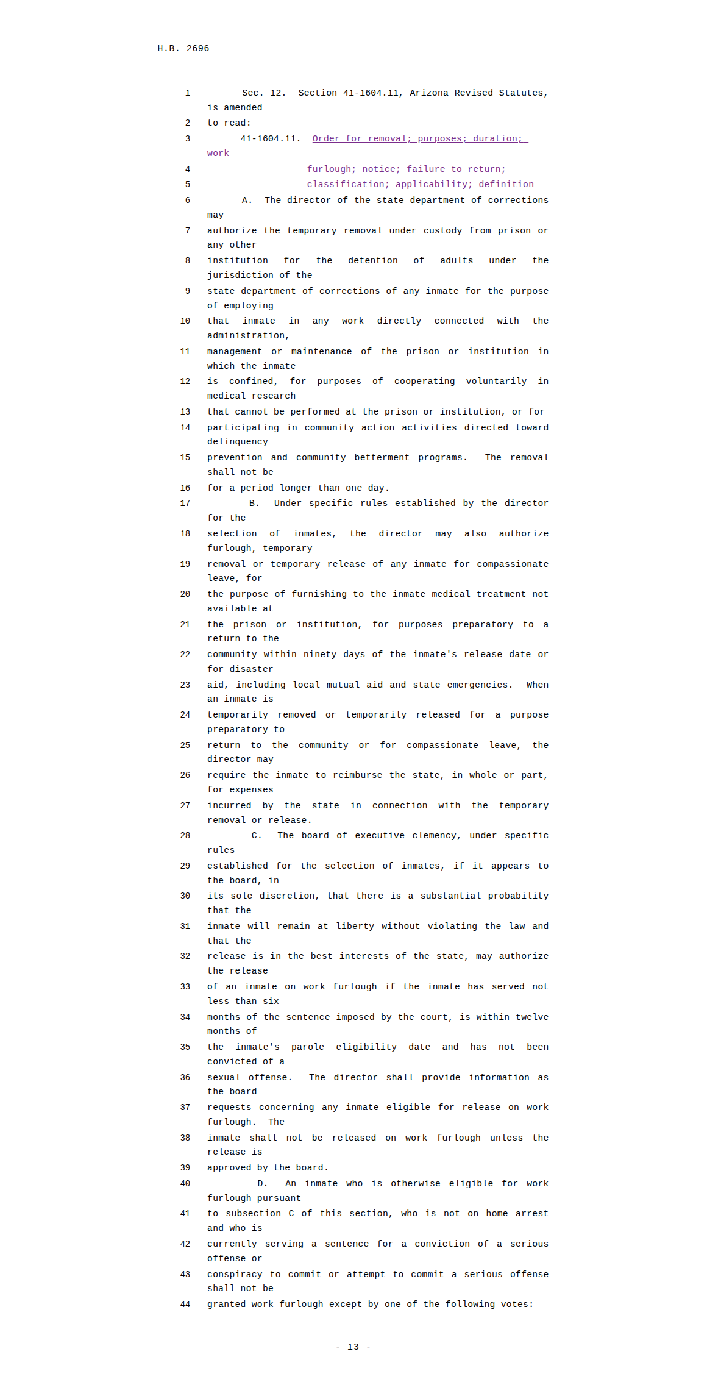H.B. 2696
| 1 | Sec. 12. Section 41-1604.11, Arizona Revised Statutes, is amended |
| 2 | to read: |
| 3 | 41-1604.11. Order for removal; purposes; duration; work |
| 4 | furlough; notice; failure to return; |
| 5 | classification; applicability; definition |
| 6 | A. The director of the state department of corrections may |
| 7 | authorize the temporary removal under custody from prison or any other |
| 8 | institution for the detention of adults under the jurisdiction of the |
| 9 | state department of corrections of any inmate for the purpose of employing |
| 10 | that inmate in any work directly connected with the administration, |
| 11 | management or maintenance of the prison or institution in which the inmate |
| 12 | is confined, for purposes of cooperating voluntarily in medical research |
| 13 | that cannot be performed at the prison or institution, or for |
| 14 | participating in community action activities directed toward delinquency |
| 15 | prevention and community betterment programs. The removal shall not be |
| 16 | for a period longer than one day. |
| 17 | B. Under specific rules established by the director for the |
| 18 | selection of inmates, the director may also authorize furlough, temporary |
| 19 | removal or temporary release of any inmate for compassionate leave, for |
| 20 | the purpose of furnishing to the inmate medical treatment not available at |
| 21 | the prison or institution, for purposes preparatory to a return to the |
| 22 | community within ninety days of the inmate's release date or for disaster |
| 23 | aid, including local mutual aid and state emergencies. When an inmate is |
| 24 | temporarily removed or temporarily released for a purpose preparatory to |
| 25 | return to the community or for compassionate leave, the director may |
| 26 | require the inmate to reimburse the state, in whole or part, for expenses |
| 27 | incurred by the state in connection with the temporary removal or release. |
| 28 | C. The board of executive clemency, under specific rules |
| 29 | established for the selection of inmates, if it appears to the board, in |
| 30 | its sole discretion, that there is a substantial probability that the |
| 31 | inmate will remain at liberty without violating the law and that the |
| 32 | release is in the best interests of the state, may authorize the release |
| 33 | of an inmate on work furlough if the inmate has served not less than six |
| 34 | months of the sentence imposed by the court, is within twelve months of |
| 35 | the inmate's parole eligibility date and has not been convicted of a |
| 36 | sexual offense. The director shall provide information as the board |
| 37 | requests concerning any inmate eligible for release on work furlough. The |
| 38 | inmate shall not be released on work furlough unless the release is |
| 39 | approved by the board. |
| 40 | D. An inmate who is otherwise eligible for work furlough pursuant |
| 41 | to subsection C of this section, who is not on home arrest and who is |
| 42 | currently serving a sentence for a conviction of a serious offense or |
| 43 | conspiracy to commit or attempt to commit a serious offense shall not be |
| 44 | granted work furlough except by one of the following votes: |
- 13 -